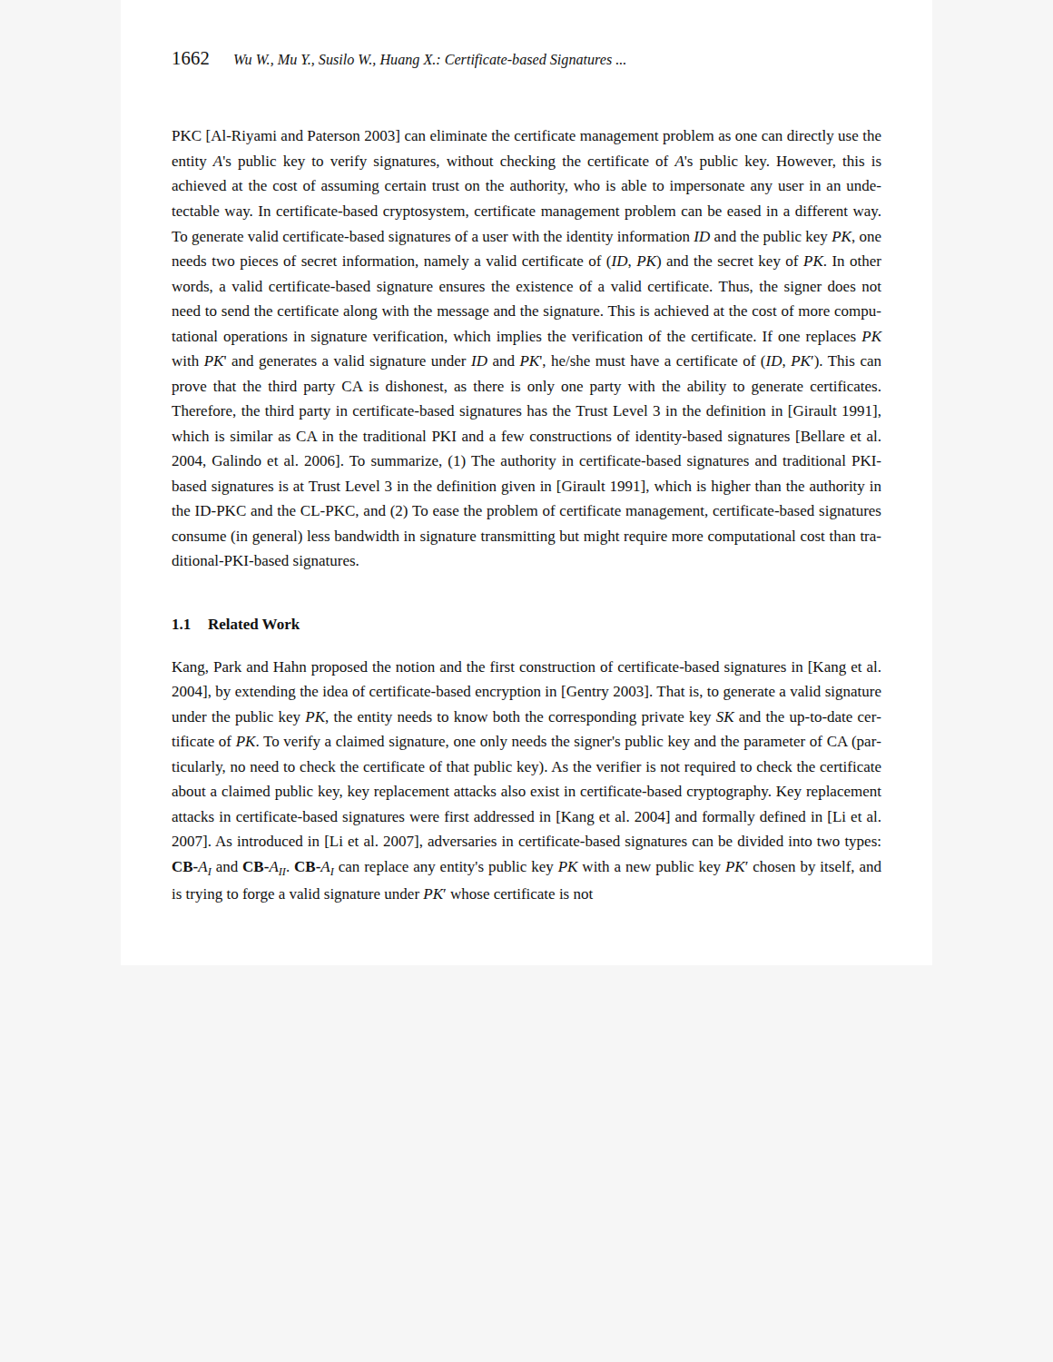1662 Wu W., Mu Y., Susilo W., Huang X.: Certificate-based Signatures ...
PKC [Al-Riyami and Paterson 2003] can eliminate the certificate management problem as one can directly use the entity A's public key to verify signatures, without checking the certificate of A's public key. However, this is achieved at the cost of assuming certain trust on the authority, who is able to impersonate any user in an undetectable way. In certificate-based cryptosystem, certificate management problem can be eased in a different way. To generate valid certificate-based signatures of a user with the identity information ID and the public key PK, one needs two pieces of secret information, namely a valid certificate of (ID, PK) and the secret key of PK. In other words, a valid certificate-based signature ensures the existence of a valid certificate. Thus, the signer does not need to send the certificate along with the message and the signature. This is achieved at the cost of more computational operations in signature verification, which implies the verification of the certificate. If one replaces PK with PK' and generates a valid signature under ID and PK', he/she must have a certificate of (ID, PK′). This can prove that the third party CA is dishonest, as there is only one party with the ability to generate certificates. Therefore, the third party in certificate-based signatures has the Trust Level 3 in the definition in [Girault 1991], which is similar as CA in the traditional PKI and a few constructions of identity-based signatures [Bellare et al. 2004, Galindo et al. 2006]. To summarize, (1) The authority in certificate-based signatures and traditional PKI-based signatures is at Trust Level 3 in the definition given in [Girault 1991], which is higher than the authority in the ID-PKC and the CL-PKC, and (2) To ease the problem of certificate management, certificate-based signatures consume (in general) less bandwidth in signature transmitting but might require more computational cost than traditional-PKI-based signatures.
1.1 Related Work
Kang, Park and Hahn proposed the notion and the first construction of certificate-based signatures in [Kang et al. 2004], by extending the idea of certificate-based encryption in [Gentry 2003]. That is, to generate a valid signature under the public key PK, the entity needs to know both the corresponding private key SK and the up-to-date certificate of PK. To verify a claimed signature, one only needs the signer's public key and the parameter of CA (particularly, no need to check the certificate of that public key). As the verifier is not required to check the certificate about a claimed public key, key replacement attacks also exist in certificate-based cryptography. Key replacement attacks in certificate-based signatures were first addressed in [Kang et al. 2004] and formally defined in [Li et al. 2007]. As introduced in [Li et al. 2007], adversaries in certificate-based signatures can be divided into two types: CB-AI and CB-AII. CB-AI can replace any entity's public key PK with a new public key PK′ chosen by itself, and is trying to forge a valid signature under PK′ whose certificate is not